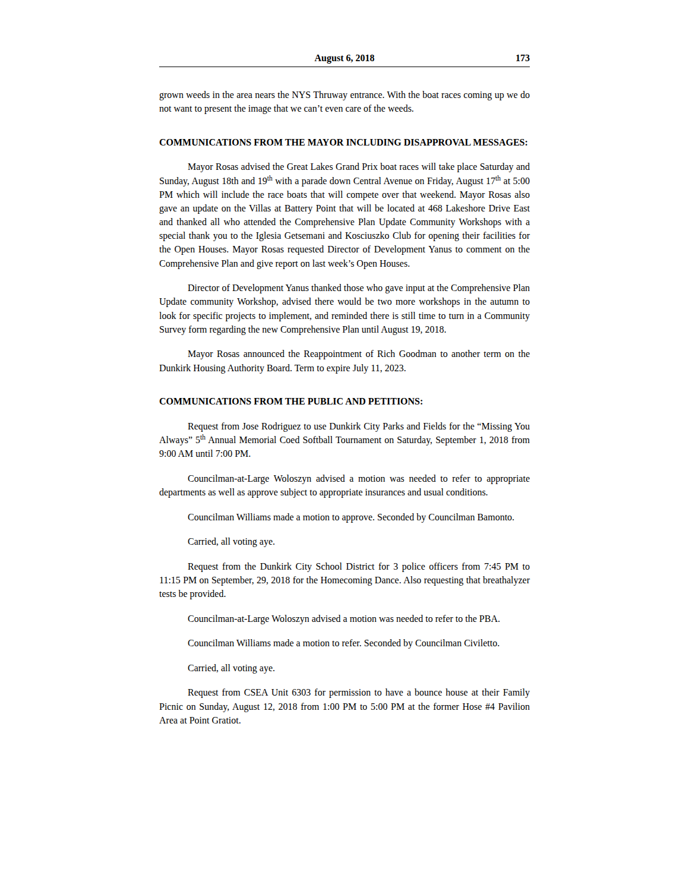August 6, 2018
173
grown weeds in the area nears the NYS Thruway entrance. With the boat races coming up we do not want to present the image that we can’t even care of the weeds.
Communications from the Mayor Including Disapproval Messages:
Mayor Rosas advised the Great Lakes Grand Prix boat races will take place Saturday and Sunday, August 18th and 19th with a parade down Central Avenue on Friday, August 17th at 5:00 PM which will include the race boats that will compete over that weekend. Mayor Rosas also gave an update on the Villas at Battery Point that will be located at 468 Lakeshore Drive East and thanked all who attended the Comprehensive Plan Update Community Workshops with a special thank you to the Iglesia Getsemani and Kosciuszko Club for opening their facilities for the Open Houses. Mayor Rosas requested Director of Development Yanus to comment on the Comprehensive Plan and give report on last week’s Open Houses.
Director of Development Yanus thanked those who gave input at the Comprehensive Plan Update community Workshop, advised there would be two more workshops in the autumn to look for specific projects to implement, and reminded there is still time to turn in a Community Survey form regarding the new Comprehensive Plan until August 19, 2018.
Mayor Rosas announced the Reappointment of Rich Goodman to another term on the Dunkirk Housing Authority Board. Term to expire July 11, 2023.
Communications from the Public and Petitions:
Request from Jose Rodriguez to use Dunkirk City Parks and Fields for the “Missing You Always” 5th Annual Memorial Coed Softball Tournament on Saturday, September 1, 2018 from 9:00 AM until 7:00 PM.
Councilman-at-Large Woloszyn advised a motion was needed to refer to appropriate departments as well as approve subject to appropriate insurances and usual conditions.
Councilman Williams made a motion to approve. Seconded by Councilman Bamonto.
Carried, all voting aye.
Request from the Dunkirk City School District for 3 police officers from 7:45 PM to 11:15 PM on September, 29, 2018 for the Homecoming Dance. Also requesting that breathalyzer tests be provided.
Councilman-at-Large Woloszyn advised a motion was needed to refer to the PBA.
Councilman Williams made a motion to refer. Seconded by Councilman Civiletto.
Carried, all voting aye.
Request from CSEA Unit 6303 for permission to have a bounce house at their Family Picnic on Sunday, August 12, 2018 from 1:00 PM to 5:00 PM at the former Hose #4 Pavilion Area at Point Gratiot.